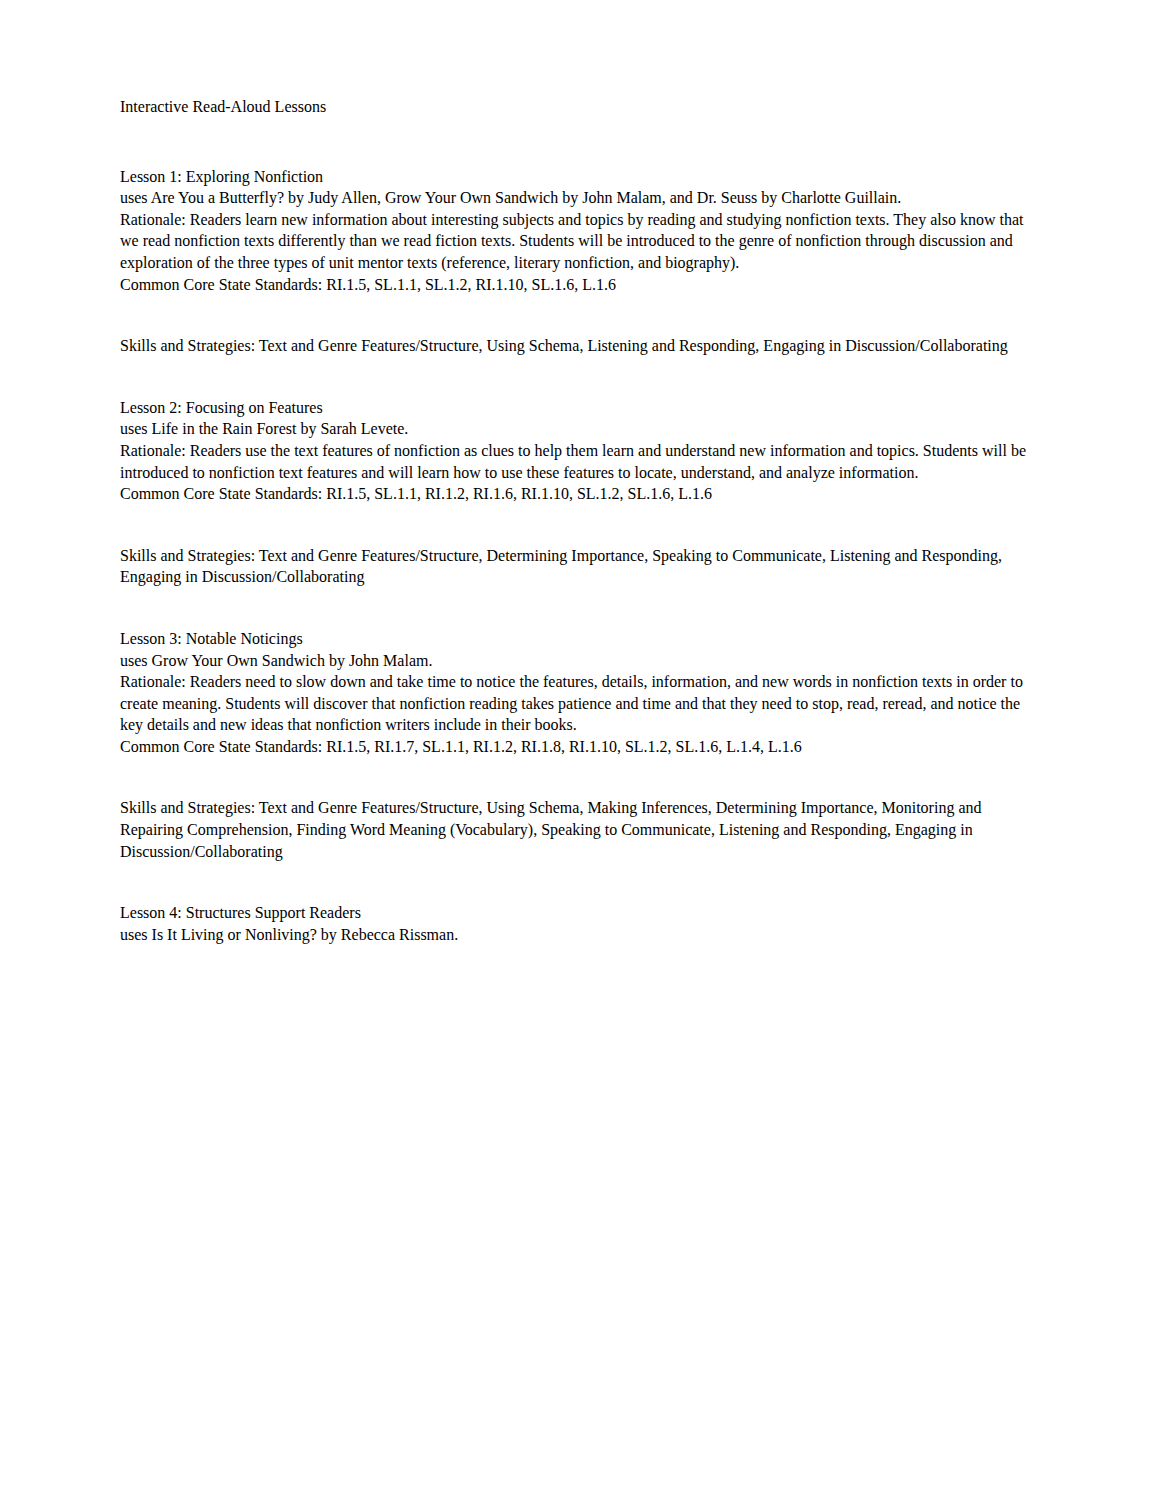Interactive Read-Aloud Lessons
Lesson 1: Exploring Nonfiction
uses Are You a Butterfly? by Judy Allen, Grow Your Own Sandwich by John Malam, and Dr. Seuss by Charlotte Guillain.
Rationale: Readers learn new information about interesting subjects and topics by reading and studying nonfiction texts. They also know that we read nonfiction texts differently than we read fiction texts. Students will be introduced to the genre of nonfiction through discussion and exploration of the three types of unit mentor texts (reference, literary nonfiction, and biography).
Common Core State Standards: RI.1.5, SL.1.1, SL.1.2, RI.1.10, SL.1.6, L.1.6
Skills and Strategies: Text and Genre Features/Structure, Using Schema, Listening and Responding, Engaging in Discussion/Collaborating
Lesson 2: Focusing on Features
uses Life in the Rain Forest by Sarah Levete.
Rationale: Readers use the text features of nonfiction as clues to help them learn and understand new information and topics. Students will be introduced to nonfiction text features and will learn how to use these features to locate, understand, and analyze information.
Common Core State Standards: RI.1.5, SL.1.1, RI.1.2, RI.1.6, RI.1.10, SL.1.2, SL.1.6, L.1.6
Skills and Strategies: Text and Genre Features/Structure, Determining Importance, Speaking to Communicate, Listening and Responding, Engaging in Discussion/Collaborating
Lesson 3: Notable Noticings
uses Grow Your Own Sandwich by John Malam.
Rationale: Readers need to slow down and take time to notice the features, details, information, and new words in nonfiction texts in order to create meaning. Students will discover that nonfiction reading takes patience and time and that they need to stop, read, reread, and notice the key details and new ideas that nonfiction writers include in their books.
Common Core State Standards: RI.1.5, RI.1.7, SL.1.1, RI.1.2, RI.1.8, RI.1.10, SL.1.2, SL.1.6, L.1.4, L.1.6
Skills and Strategies: Text and Genre Features/Structure, Using Schema, Making Inferences, Determining Importance, Monitoring and Repairing Comprehension, Finding Word Meaning (Vocabulary), Speaking to Communicate, Listening and Responding, Engaging in Discussion/Collaborating
Lesson 4: Structures Support Readers
uses Is It Living or Nonliving? by Rebecca Rissman.